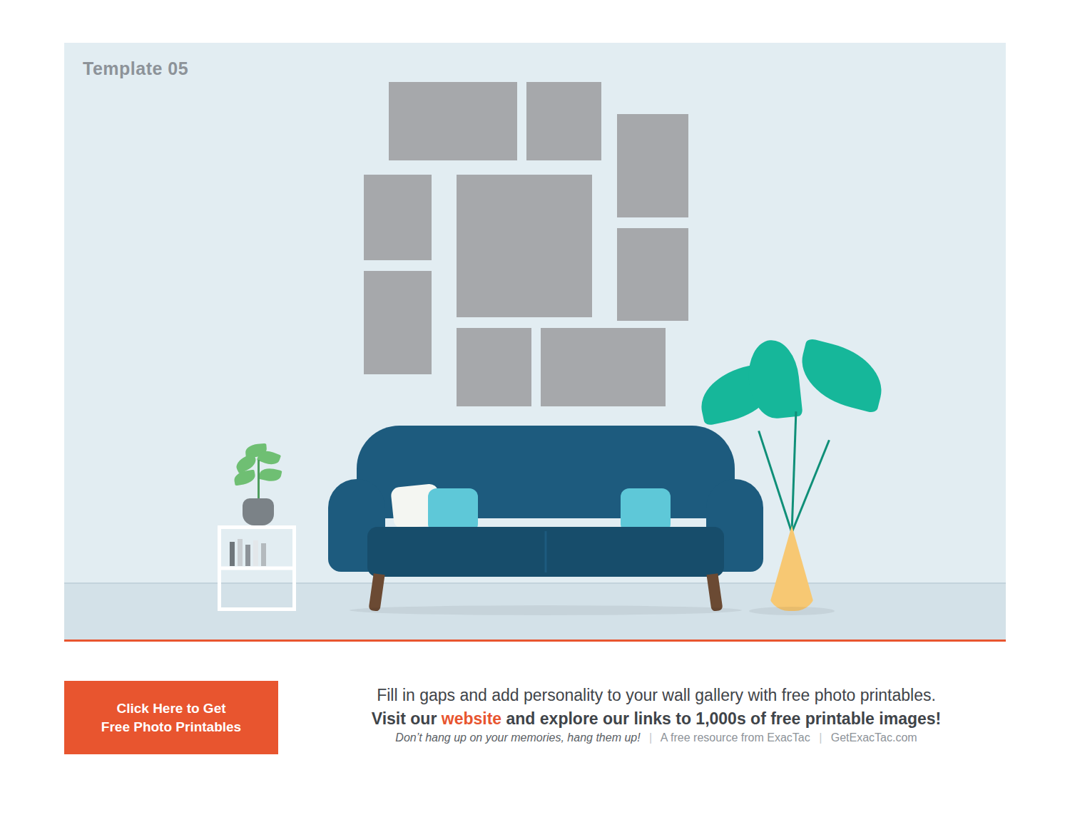Template 05
Click Here to Get
Free Photo Printables
Fill in gaps and add personality to your wall gallery with free photo printables.
Visit our website and explore our links to 1,000s of free printable images!
Don’t hang up on your memories, hang them up! | A free resource from ExacTac | GetExacTac.com